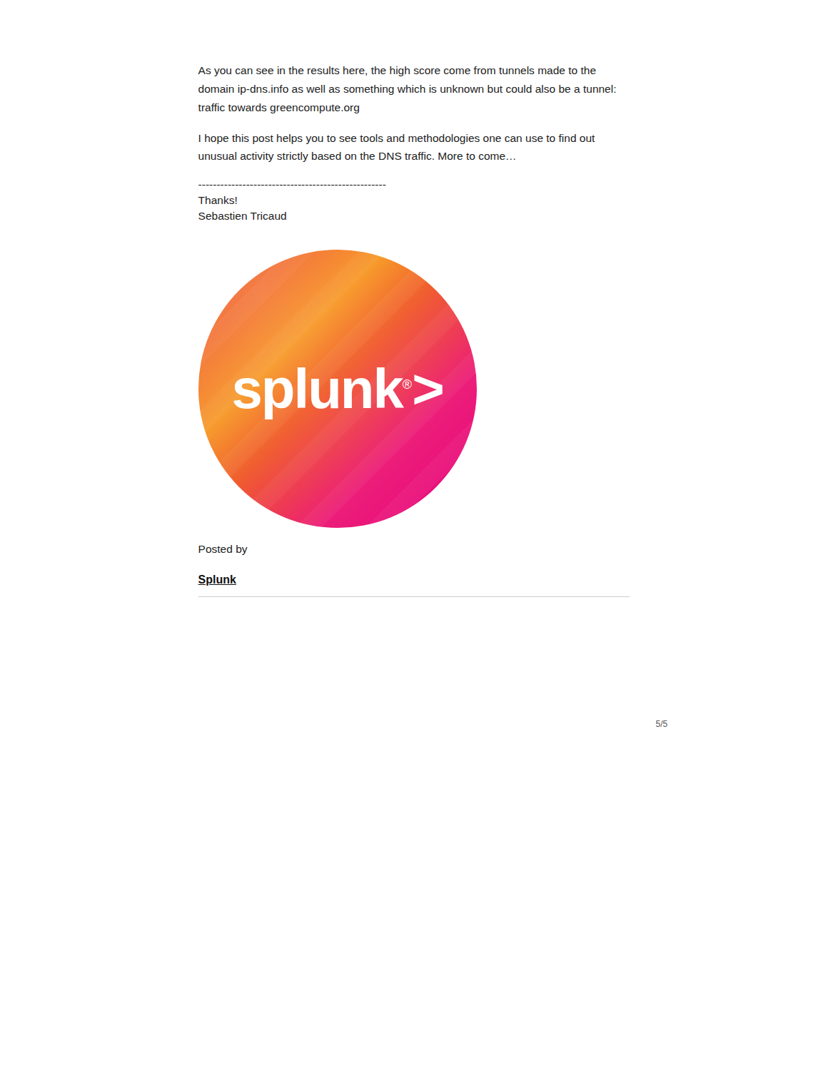As you can see in the results here, the high score come from tunnels made to the domain ip-dns.info as well as something which is unknown but could also be a tunnel: traffic towards greencompute.org
I hope this post helps you to see tools and methodologies one can use to find out unusual activity strictly based on the DNS traffic. More to come…
---------------------------------------------------
Thanks!
Sebastien Tricaud
splunk®>
Posted by
Splunk
5/5